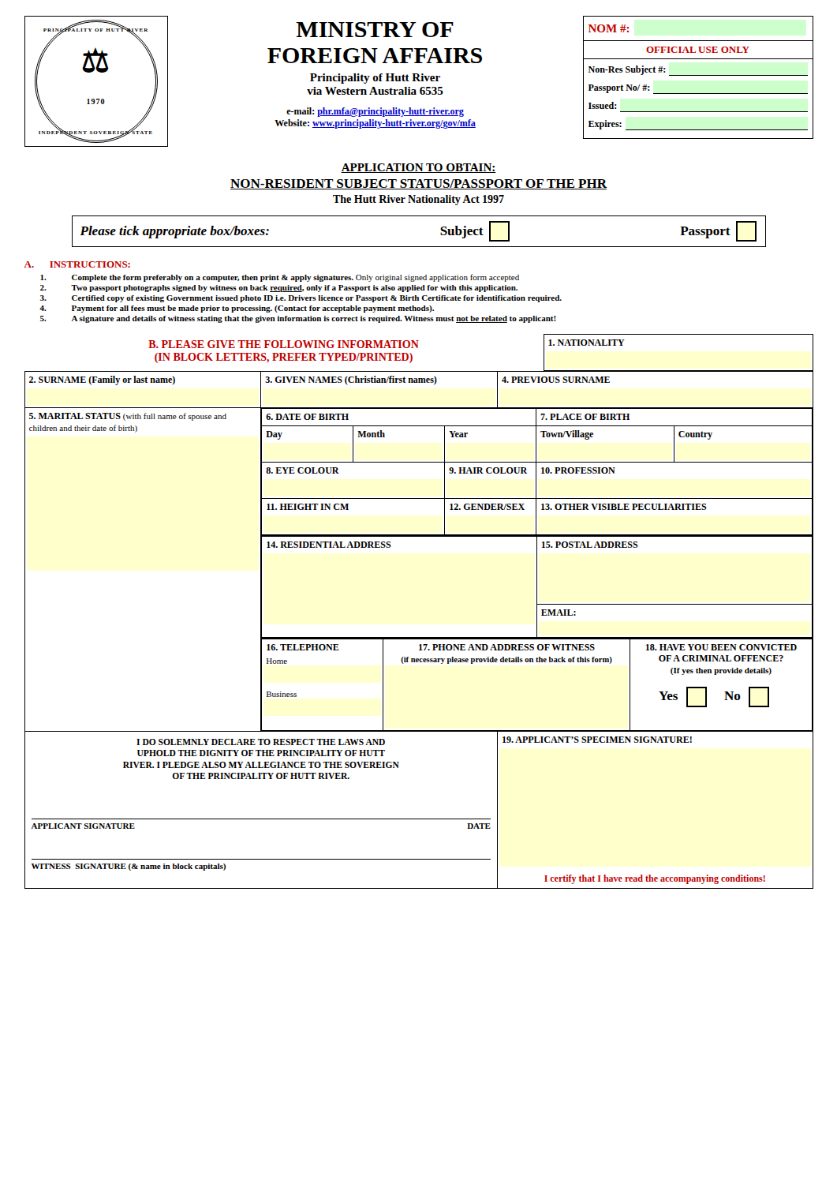PRINCIPALITY OF HUTT RIVER
⚖
1970
INDEPENDENT SOVEREIGN STATE
MINISTRY OF
FOREIGN AFFAIRS
Principality of Hutt River
via Western Australia 6535
e-mail: phr.mfa@principality-hutt-river.org
Website: www.principality-hutt-river.org/gov/mfa
NOM #:
OFFICIAL USE ONLY
Non-Res Subject #:
Passport No/ #:
Issued:
Expires:
APPLICATION TO OBTAIN:
NON-RESIDENT SUBJECT STATUS/PASSPORT OF THE PHR
The Hutt River Nationality Act 1997
Please tick appropriate box/boxes:
Subject
Passport
A. INSTRUCTIONS:
Complete the form preferably on a computer, then print & apply signatures. Only original signed application form accepted
Two passport photographs signed by witness on back required, only if a Passport is also applied for with this application.
Certified copy of existing Government issued photo ID i.e. Drivers licence or Passport & Birth Certificate for identification required.
Payment for all fees must be made prior to processing. (Contact for acceptable payment methods).
A signature and details of witness stating that the given information is correct is required. Witness must not be related to applicant!
B. PLEASE GIVE THE FOLLOWING INFORMATION
(IN BLOCK LETTERS, PREFER TYPED/PRINTED)
1. NATIONALITY
| 2. SURNAME (Family or last name) | 3. GIVEN NAMES (Christian/first names) | 4. PREVIOUS SURNAME |
| 5. MARITAL STATUS (with full name of spouse and children and their date of birth) | / 6. DATE OF BIRTH / 7. PLACE OF BIRTH / / Day / Month / Year / Town/Village / Country / / 8. EYE COLOUR / 9. HAIR COLOUR / 10. PROFESSION / / 11. HEIGHT IN CM / 12. GENDER/SEX / 13. OTHER VISIBLE PECULIARITIES / |
| / 14. RESIDENTIAL ADDRESS / 15. POSTAL ADDRESS EMAIL: / |
| / 16. TELEPHONE Home Business / 17. PHONE AND ADDRESS OF WITNESS (if necessary please provide details on the back of this form) / 18. HAVE YOU BEEN CONVICTED OF A CRIMINAL OFFENCE? (If yes then provide details) Yes No / |
| I DO SOLEMNLY DECLARE TO RESPECT THE LAWS AND UPHOLD THE DIGNITY OF THE PRINCIPALITY OF HUTT RIVER. I PLEDGE ALSO MY ALLEGIANCE TO THE SOVEREIGN OF THE PRINCIPALITY OF HUTT RIVER. APPLICANT SIGNATURE DATE WITNESS SIGNATURE (& name in block capitals) | 19. APPLICANT’S SPECIMEN SIGNATURE! I certify that I have read the accompanying conditions! |